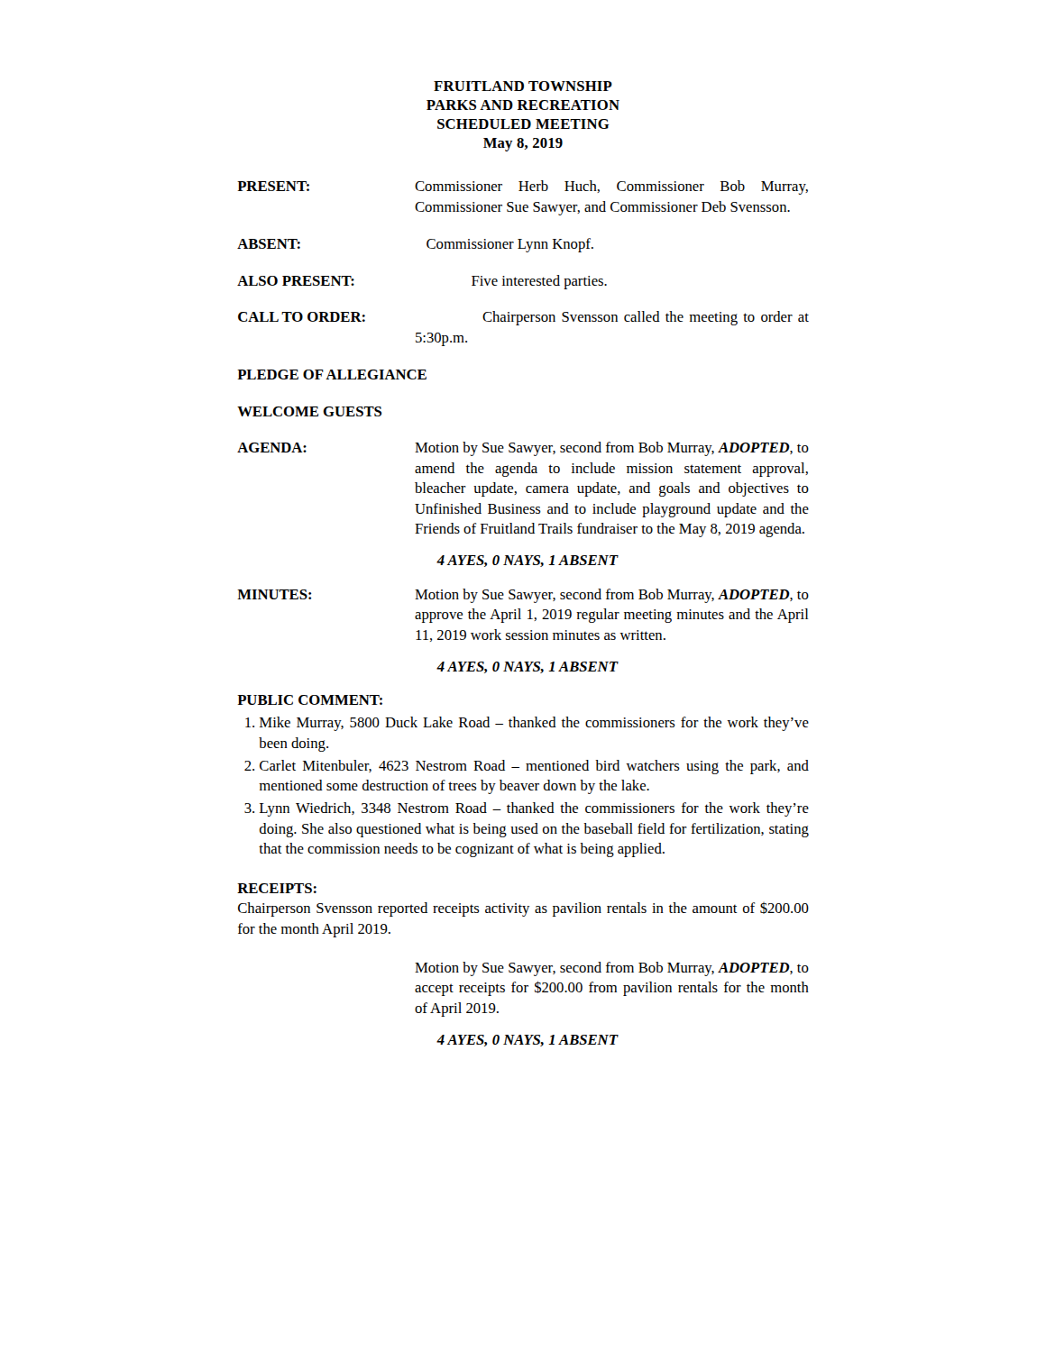FRUITLAND TOWNSHIP
PARKS AND RECREATION
SCHEDULED MEETING
May 8, 2019
| PRESENT: | Commissioner Herb Huch, Commissioner Bob Murray, Commissioner Sue Sawyer, and Commissioner Deb Svensson. |
| ABSENT: | Commissioner Lynn Knopf. |
| ALSO PRESENT: | Five interested parties. |
| CALL TO ORDER: | Chairperson Svensson called the meeting to order at 5:30p.m. |
PLEDGE OF ALLEGIANCE
WELCOME GUESTS
| AGENDA: | Motion by Sue Sawyer, second from Bob Murray, ADOPTED , to amend the agenda to include mission statement approval, bleacher update, camera update, and goals and objectives to Unfinished Business and to include playground update and the Friends of Fruitland Trails fundraiser to the May 8, 2019 agenda. |
4 AYES, 0 NAYS, 1 ABSENT
| MINUTES: | Motion by Sue Sawyer, second from Bob Murray, ADOPTED , to approve the April 1, 2019 regular meeting minutes and the April 11, 2019 work session minutes as written. |
4 AYES, 0 NAYS, 1 ABSENT
PUBLIC COMMENT:
Mike Murray, 5800 Duck Lake Road – thanked the commissioners for the work they’ve been doing.
Carlet Mitenbuler, 4623 Nestrom Road – mentioned bird watchers using the park, and mentioned some destruction of trees by beaver down by the lake.
Lynn Wiedrich, 3348 Nestrom Road – thanked the commissioners for the work they’re doing. She also questioned what is being used on the baseball field for fertilization, stating that the commission needs to be cognizant of what is being applied.
RECEIPTS:
Chairperson Svensson reported receipts activity as pavilion rentals in the amount of $200.00 for the month April 2019.
Motion by Sue Sawyer, second from Bob Murray, ADOPTED, to accept receipts for $200.00 from pavilion rentals for the month of April 2019.
4 AYES, 0 NAYS, 1 ABSENT